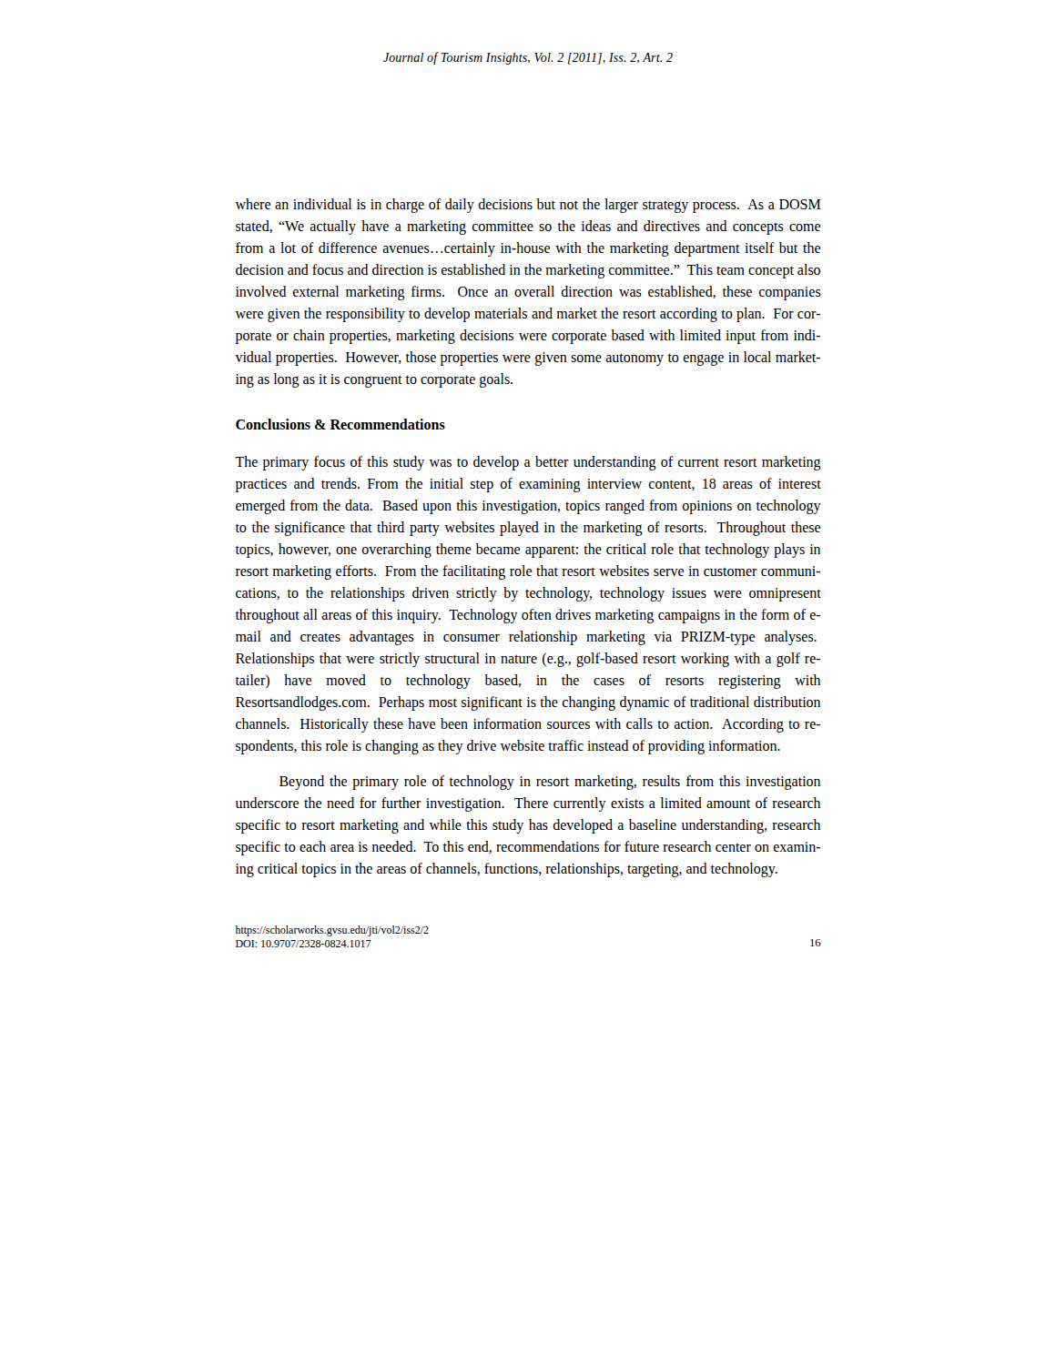Journal of Tourism Insights, Vol. 2 [2011], Iss. 2, Art. 2
where an individual is in charge of daily decisions but not the larger strategy process. As a DOSM stated, “We actually have a marketing committee so the ideas and directives and concepts come from a lot of difference avenues…certainly in-house with the marketing department itself but the decision and focus and direction is established in the marketing committee.” This team concept also involved external marketing firms. Once an overall direction was established, these companies were given the responsibility to develop materials and market the resort according to plan. For corporate or chain properties, marketing decisions were corporate based with limited input from individual properties. However, those properties were given some autonomy to engage in local marketing as long as it is congruent to corporate goals.
Conclusions & Recommendations
The primary focus of this study was to develop a better understanding of current resort marketing practices and trends. From the initial step of examining interview content, 18 areas of interest emerged from the data. Based upon this investigation, topics ranged from opinions on technology to the significance that third party websites played in the marketing of resorts. Throughout these topics, however, one overarching theme became apparent: the critical role that technology plays in resort marketing efforts. From the facilitating role that resort websites serve in customer communications, to the relationships driven strictly by technology, technology issues were omnipresent throughout all areas of this inquiry. Technology often drives marketing campaigns in the form of e-mail and creates advantages in consumer relationship marketing via PRIZM-type analyses. Relationships that were strictly structural in nature (e.g., golf-based resort working with a golf retailer) have moved to technology based, in the cases of resorts registering with Resortsandlodges.com. Perhaps most significant is the changing dynamic of traditional distribution channels. Historically these have been information sources with calls to action. According to respondents, this role is changing as they drive website traffic instead of providing information.
Beyond the primary role of technology in resort marketing, results from this investigation underscore the need for further investigation. There currently exists a limited amount of research specific to resort marketing and while this study has developed a baseline understanding, research specific to each area is needed. To this end, recommendations for future research center on examining critical topics in the areas of channels, functions, relationships, targeting, and technology.
https://scholarworks.gvsu.edu/jti/vol2/iss2/2 DOI: 10.9707/2328-0824.1017
16